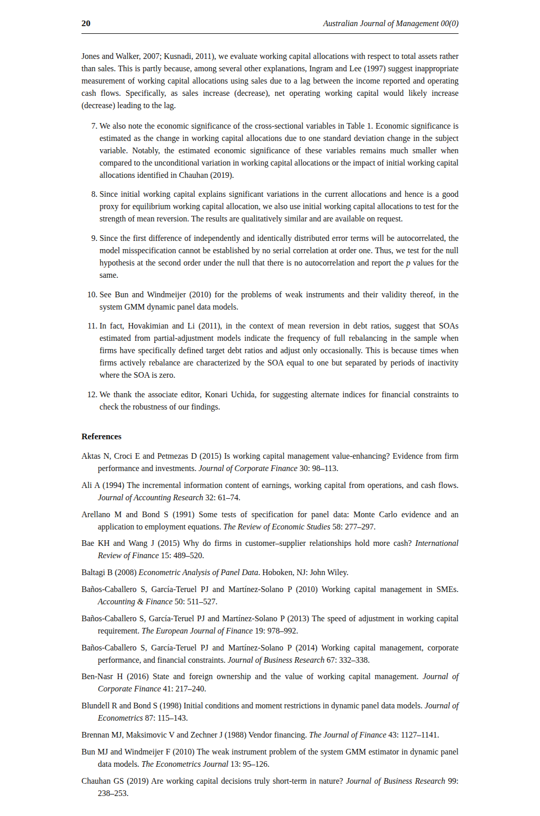20 Australian Journal of Management 00(0)
Jones and Walker, 2007; Kusnadi, 2011), we evaluate working capital allocations with respect to total assets rather than sales. This is partly because, among several other explanations, Ingram and Lee (1997) suggest inappropriate measurement of working capital allocations using sales due to a lag between the income reported and operating cash flows. Specifically, as sales increase (decrease), net operating working capital would likely increase (decrease) leading to the lag.
We also note the economic significance of the cross-sectional variables in Table 1. Economic significance is estimated as the change in working capital allocations due to one standard deviation change in the subject variable. Notably, the estimated economic significance of these variables remains much smaller when compared to the unconditional variation in working capital allocations or the impact of initial working capital allocations identified in Chauhan (2019).
Since initial working capital explains significant variations in the current allocations and hence is a good proxy for equilibrium working capital allocation, we also use initial working capital allocations to test for the strength of mean reversion. The results are qualitatively similar and are available on request.
Since the first difference of independently and identically distributed error terms will be autocorrelated, the model misspecification cannot be established by no serial correlation at order one. Thus, we test for the null hypothesis at the second order under the null that there is no autocorrelation and report the p values for the same.
See Bun and Windmeijer (2010) for the problems of weak instruments and their validity thereof, in the system GMM dynamic panel data models.
In fact, Hovakimian and Li (2011), in the context of mean reversion in debt ratios, suggest that SOAs estimated from partial-adjustment models indicate the frequency of full rebalancing in the sample when firms have specifically defined target debt ratios and adjust only occasionally. This is because times when firms actively rebalance are characterized by the SOA equal to one but separated by periods of inactivity where the SOA is zero.
We thank the associate editor, Konari Uchida, for suggesting alternate indices for financial constraints to check the robustness of our findings.
References
Aktas N, Croci E and Petmezas D (2015) Is working capital management value-enhancing? Evidence from firm performance and investments. Journal of Corporate Finance 30: 98–113.
Ali A (1994) The incremental information content of earnings, working capital from operations, and cash flows. Journal of Accounting Research 32: 61–74.
Arellano M and Bond S (1991) Some tests of specification for panel data: Monte Carlo evidence and an application to employment equations. The Review of Economic Studies 58: 277–297.
Bae KH and Wang J (2015) Why do firms in customer–supplier relationships hold more cash? International Review of Finance 15: 489–520.
Baltagi B (2008) Econometric Analysis of Panel Data. Hoboken, NJ: John Wiley.
Baños-Caballero S, García-Teruel PJ and Martínez-Solano P (2010) Working capital management in SMEs. Accounting & Finance 50: 511–527.
Baños-Caballero S, García-Teruel PJ and Martínez-Solano P (2013) The speed of adjustment in working capital requirement. The European Journal of Finance 19: 978–992.
Baños-Caballero S, García-Teruel PJ and Martínez-Solano P (2014) Working capital management, corporate performance, and financial constraints. Journal of Business Research 67: 332–338.
Ben-Nasr H (2016) State and foreign ownership and the value of working capital management. Journal of Corporate Finance 41: 217–240.
Blundell R and Bond S (1998) Initial conditions and moment restrictions in dynamic panel data models. Journal of Econometrics 87: 115–143.
Brennan MJ, Maksimovic V and Zechner J (1988) Vendor financing. The Journal of Finance 43: 1127–1141.
Bun MJ and Windmeijer F (2010) The weak instrument problem of the system GMM estimator in dynamic panel data models. The Econometrics Journal 13: 95–126.
Chauhan GS (2019) Are working capital decisions truly short-term in nature? Journal of Business Research 99: 238–253.